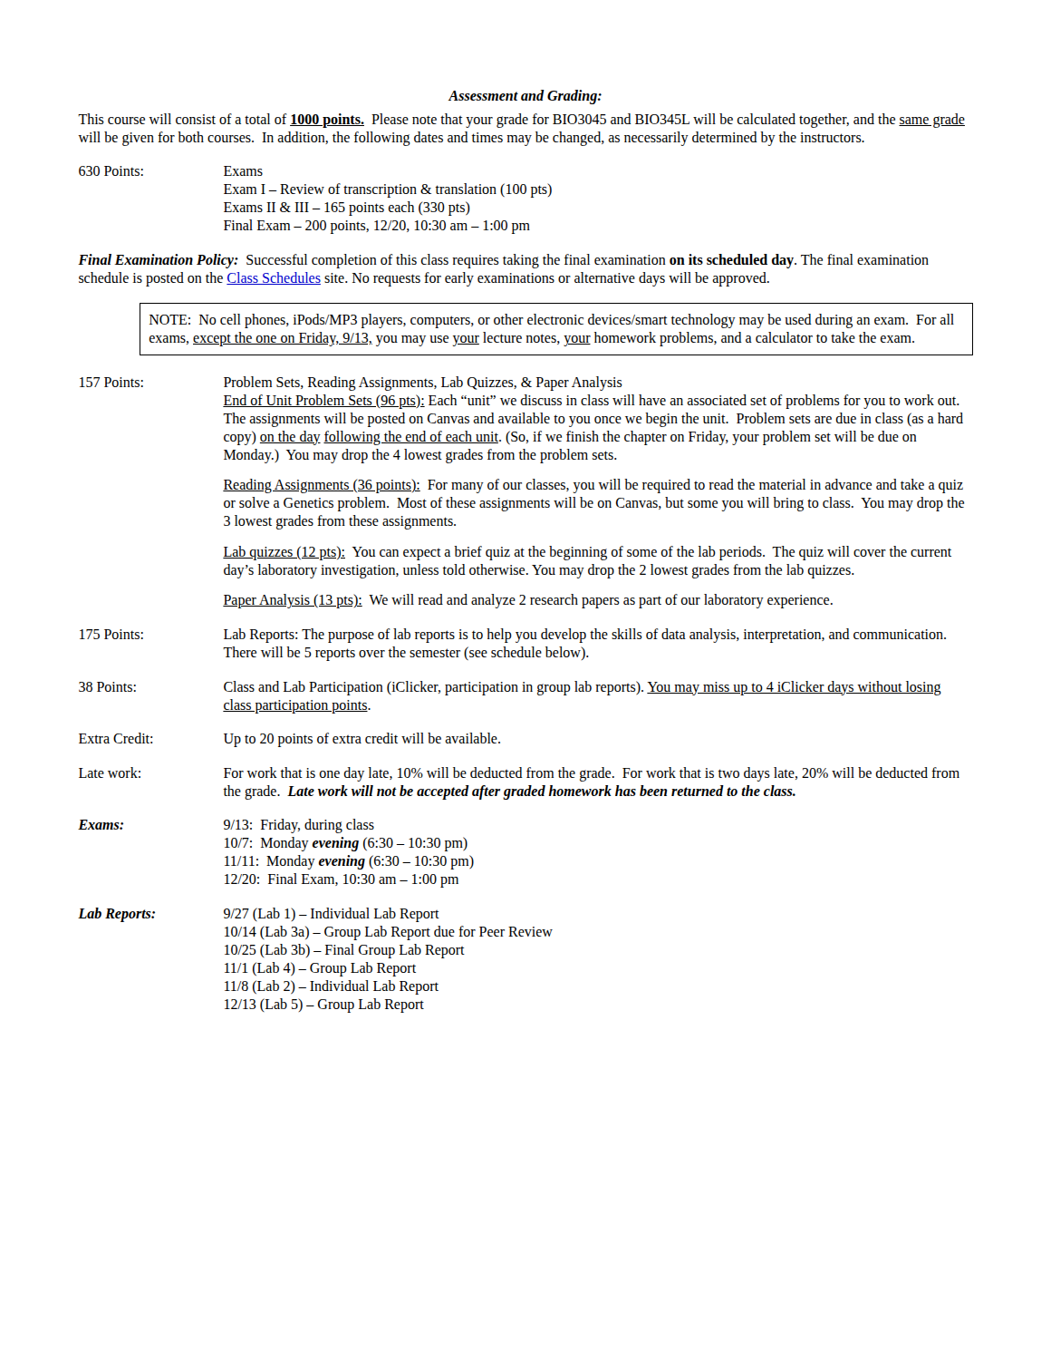Assessment and Grading:
This course will consist of a total of 1000 points. Please note that your grade for BIO3045 and BIO345L will be calculated together, and the same grade will be given for both courses. In addition, the following dates and times may be changed, as necessarily determined by the instructors.
630 Points:
Exams
Exam I – Review of transcription & translation (100 pts)
Exams II & III – 165 points each (330 pts)
Final Exam – 200 points, 12/20, 10:30 am – 1:00 pm
Final Examination Policy: Successful completion of this class requires taking the final examination on its scheduled day. The final examination schedule is posted on the Class Schedules site. No requests for early examinations or alternative days will be approved.
NOTE: No cell phones, iPods/MP3 players, computers, or other electronic devices/smart technology may be used during an exam. For all exams, except the one on Friday, 9/13, you may use your lecture notes, your homework problems, and a calculator to take the exam.
157 Points:
Problem Sets, Reading Assignments, Lab Quizzes, & Paper Analysis
End of Unit Problem Sets (96 pts): Each “unit” we discuss in class will have an associated set of problems for you to work out. The assignments will be posted on Canvas and available to you once we begin the unit. Problem sets are due in class (as a hard copy) on the day following the end of each unit. (So, if we finish the chapter on Friday, your problem set will be due on Monday.) You may drop the 4 lowest grades from the problem sets.
Reading Assignments (36 points): For many of our classes, you will be required to read the material in advance and take a quiz or solve a Genetics problem. Most of these assignments will be on Canvas, but some you will bring to class. You may drop the 3 lowest grades from these assignments.
Lab quizzes (12 pts): You can expect a brief quiz at the beginning of some of the lab periods. The quiz will cover the current day’s laboratory investigation, unless told otherwise. You may drop the 2 lowest grades from the lab quizzes.
Paper Analysis (13 pts): We will read and analyze 2 research papers as part of our laboratory experience.
175 Points:
Lab Reports: The purpose of lab reports is to help you develop the skills of data analysis, interpretation, and communication. There will be 5 reports over the semester (see schedule below).
38 Points:
Class and Lab Participation (iClicker, participation in group lab reports). You may miss up to 4 iClicker days without losing class participation points.
Extra Credit:
Up to 20 points of extra credit will be available.
Late work:
For work that is one day late, 10% will be deducted from the grade. For work that is two days late, 20% will be deducted from the grade. Late work will not be accepted after graded homework has been returned to the class.
Exams:
9/13: Friday, during class
10/7: Monday evening (6:30 – 10:30 pm)
11/11: Monday evening (6:30 – 10:30 pm)
12/20: Final Exam, 10:30 am – 1:00 pm
Lab Reports:
9/27 (Lab 1) – Individual Lab Report
10/14 (Lab 3a) – Group Lab Report due for Peer Review
10/25 (Lab 3b) – Final Group Lab Report
11/1 (Lab 4) – Group Lab Report
11/8 (Lab 2) – Individual Lab Report
12/13 (Lab 5) – Group Lab Report